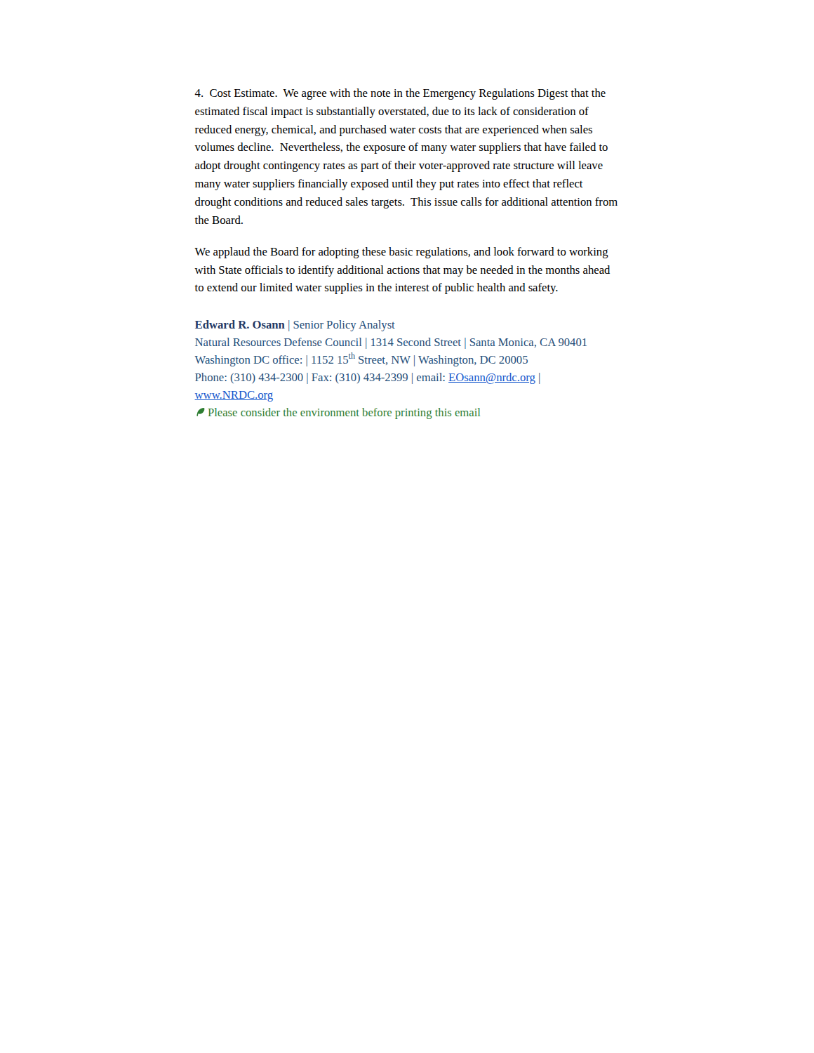4. Cost Estimate. We agree with the note in the Emergency Regulations Digest that the estimated fiscal impact is substantially overstated, due to its lack of consideration of reduced energy, chemical, and purchased water costs that are experienced when sales volumes decline. Nevertheless, the exposure of many water suppliers that have failed to adopt drought contingency rates as part of their voter-approved rate structure will leave many water suppliers financially exposed until they put rates into effect that reflect drought conditions and reduced sales targets. This issue calls for additional attention from the Board.
We applaud the Board for adopting these basic regulations, and look forward to working with State officials to identify additional actions that may be needed in the months ahead to extend our limited water supplies in the interest of public health and safety.
Edward R. Osann | Senior Policy Analyst
Natural Resources Defense Council | 1314 Second Street | Santa Monica, CA 90401
Washington DC office: | 1152 15th Street, NW | Washington, DC 20005
Phone: (310) 434-2300 | Fax: (310) 434-2399 | email: EOsann@nrdc.org | www.NRDC.org
Please consider the environment before printing this email